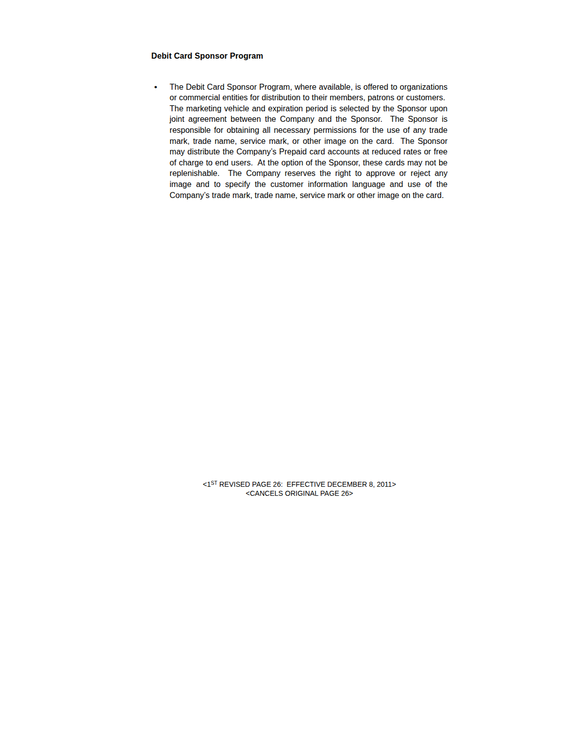Debit Card Sponsor Program
The Debit Card Sponsor Program, where available, is offered to organizations or commercial entities for distribution to their members, patrons or customers. The marketing vehicle and expiration period is selected by the Sponsor upon joint agreement between the Company and the Sponsor. The Sponsor is responsible for obtaining all necessary permissions for the use of any trade mark, trade name, service mark, or other image on the card. The Sponsor may distribute the Company’s Prepaid card accounts at reduced rates or free of charge to end users. At the option of the Sponsor, these cards may not be replenishable. The Company reserves the right to approve or reject any image and to specify the customer information language and use of the Company’s trade mark, trade name, service mark or other image on the card.
<1ST REVISED PAGE 26: EFFECTIVE DECEMBER 8, 2011>
<CANCELS ORIGINAL PAGE 26>